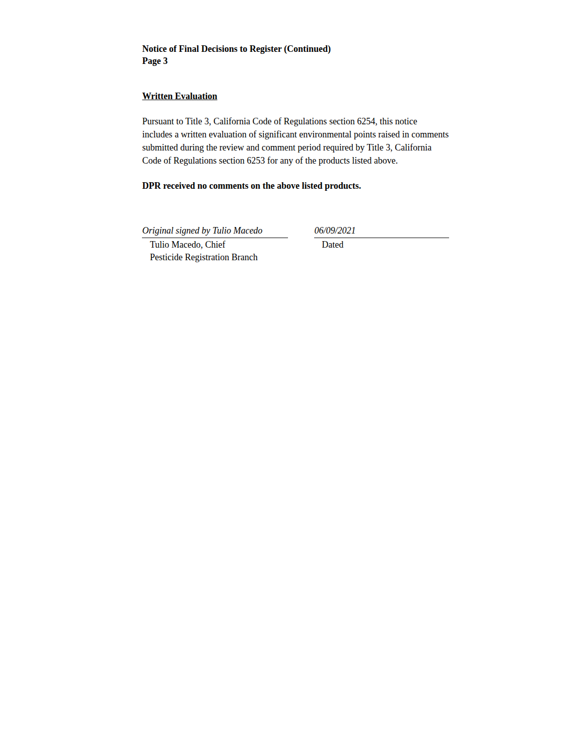Notice of Final Decisions to Register (Continued)
Page 3
Written Evaluation
Pursuant to Title 3, California Code of Regulations section 6254, this notice includes a written evaluation of significant environmental points raised in comments submitted during the review and comment period required by Title 3, California Code of Regulations section 6253 for any of the products listed above.
DPR received no comments on the above listed products.
Original signed by Tulio Macedo
06/09/2021
Tulio Macedo, Chief
Pesticide Registration Branch
Dated